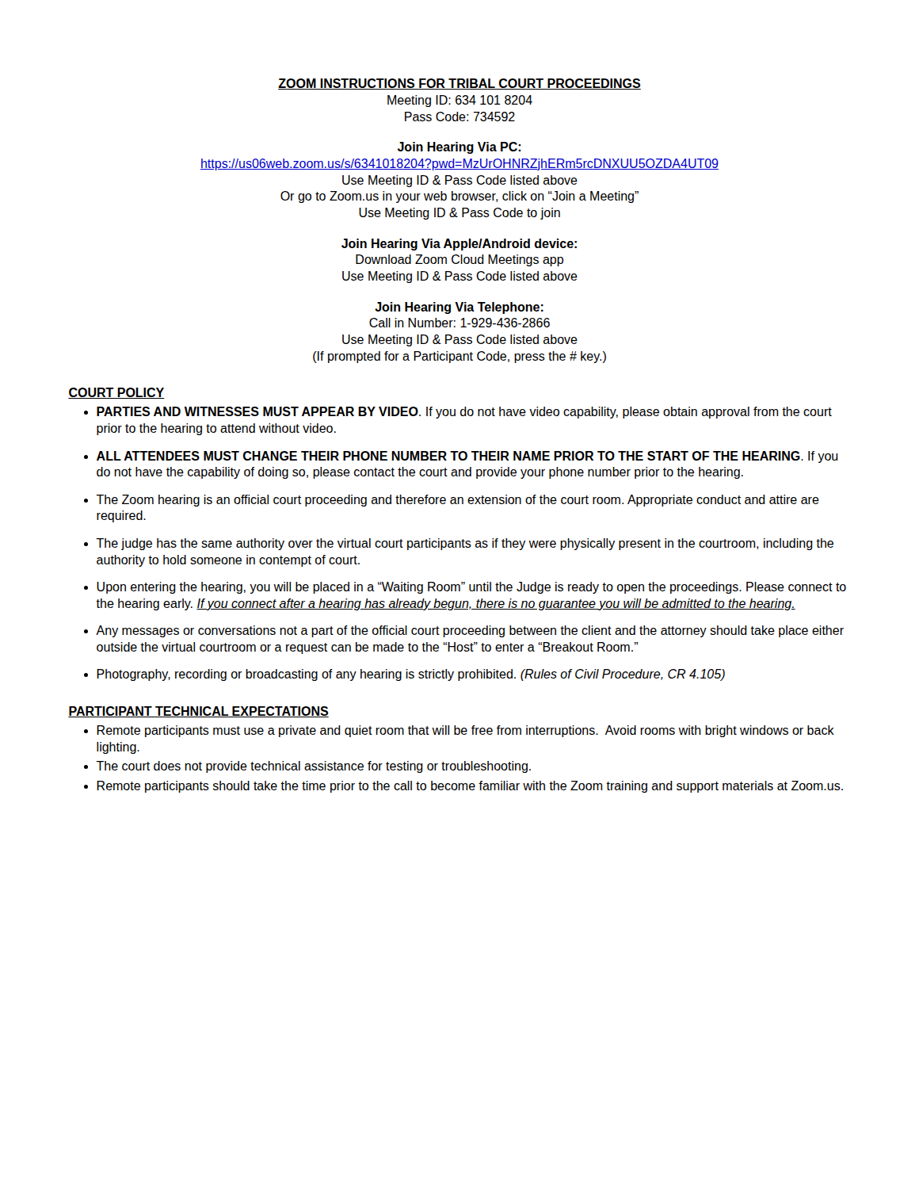ZOOM INSTRUCTIONS FOR TRIBAL COURT PROCEEDINGS
Meeting ID: 634 101 8204
Pass Code: 734592
Join Hearing Via PC:
https://us06web.zoom.us/s/6341018204?pwd=MzUrOHNRZjhERm5rcDNXUU5OZDA4UT09
Use Meeting ID & Pass Code listed above
Or go to Zoom.us in your web browser, click on “Join a Meeting”
Use Meeting ID & Pass Code to join
Join Hearing Via Apple/Android device:
Download Zoom Cloud Meetings app
Use Meeting ID & Pass Code listed above
Join Hearing Via Telephone:
Call in Number: 1-929-436-2866
Use Meeting ID & Pass Code listed above
(If prompted for a Participant Code, press the # key.)
COURT POLICY
PARTIES AND WITNESSES MUST APPEAR BY VIDEO. If you do not have video capability, please obtain approval from the court prior to the hearing to attend without video.
ALL ATTENDEES MUST CHANGE THEIR PHONE NUMBER TO THEIR NAME PRIOR TO THE START OF THE HEARING. If you do not have the capability of doing so, please contact the court and provide your phone number prior to the hearing.
The Zoom hearing is an official court proceeding and therefore an extension of the court room. Appropriate conduct and attire are required.
The judge has the same authority over the virtual court participants as if they were physically present in the courtroom, including the authority to hold someone in contempt of court.
Upon entering the hearing, you will be placed in a “Waiting Room” until the Judge is ready to open the proceedings. Please connect to the hearing early. If you connect after a hearing has already begun, there is no guarantee you will be admitted to the hearing.
Any messages or conversations not a part of the official court proceeding between the client and the attorney should take place either outside the virtual courtroom or a request can be made to the “Host” to enter a “Breakout Room.”
Photography, recording or broadcasting of any hearing is strictly prohibited. (Rules of Civil Procedure, CR 4.105)
PARTICIPANT TECHNICAL EXPECTATIONS
Remote participants must use a private and quiet room that will be free from interruptions. Avoid rooms with bright windows or back lighting.
The court does not provide technical assistance for testing or troubleshooting.
Remote participants should take the time prior to the call to become familiar with the Zoom training and support materials at Zoom.us.